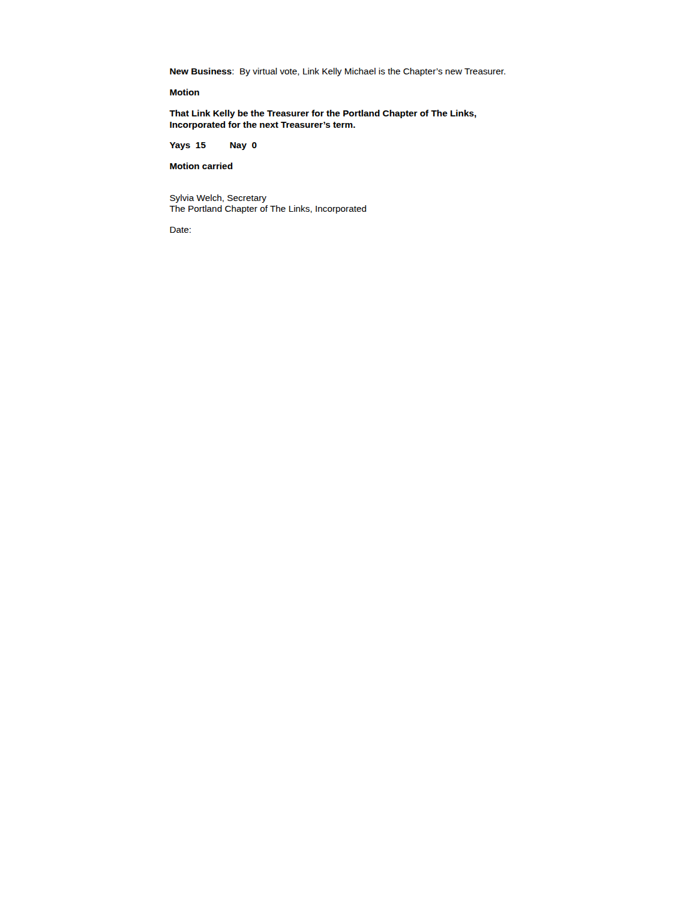New Business: By virtual vote, Link Kelly Michael is the Chapter’s new Treasurer.
Motion
That Link Kelly be the Treasurer for the Portland Chapter of The Links, Incorporated for the next Treasurer’s term.
Yays 15 Nay 0
Motion carried
Sylvia Welch, Secretary
The Portland Chapter of The Links, Incorporated
Date: